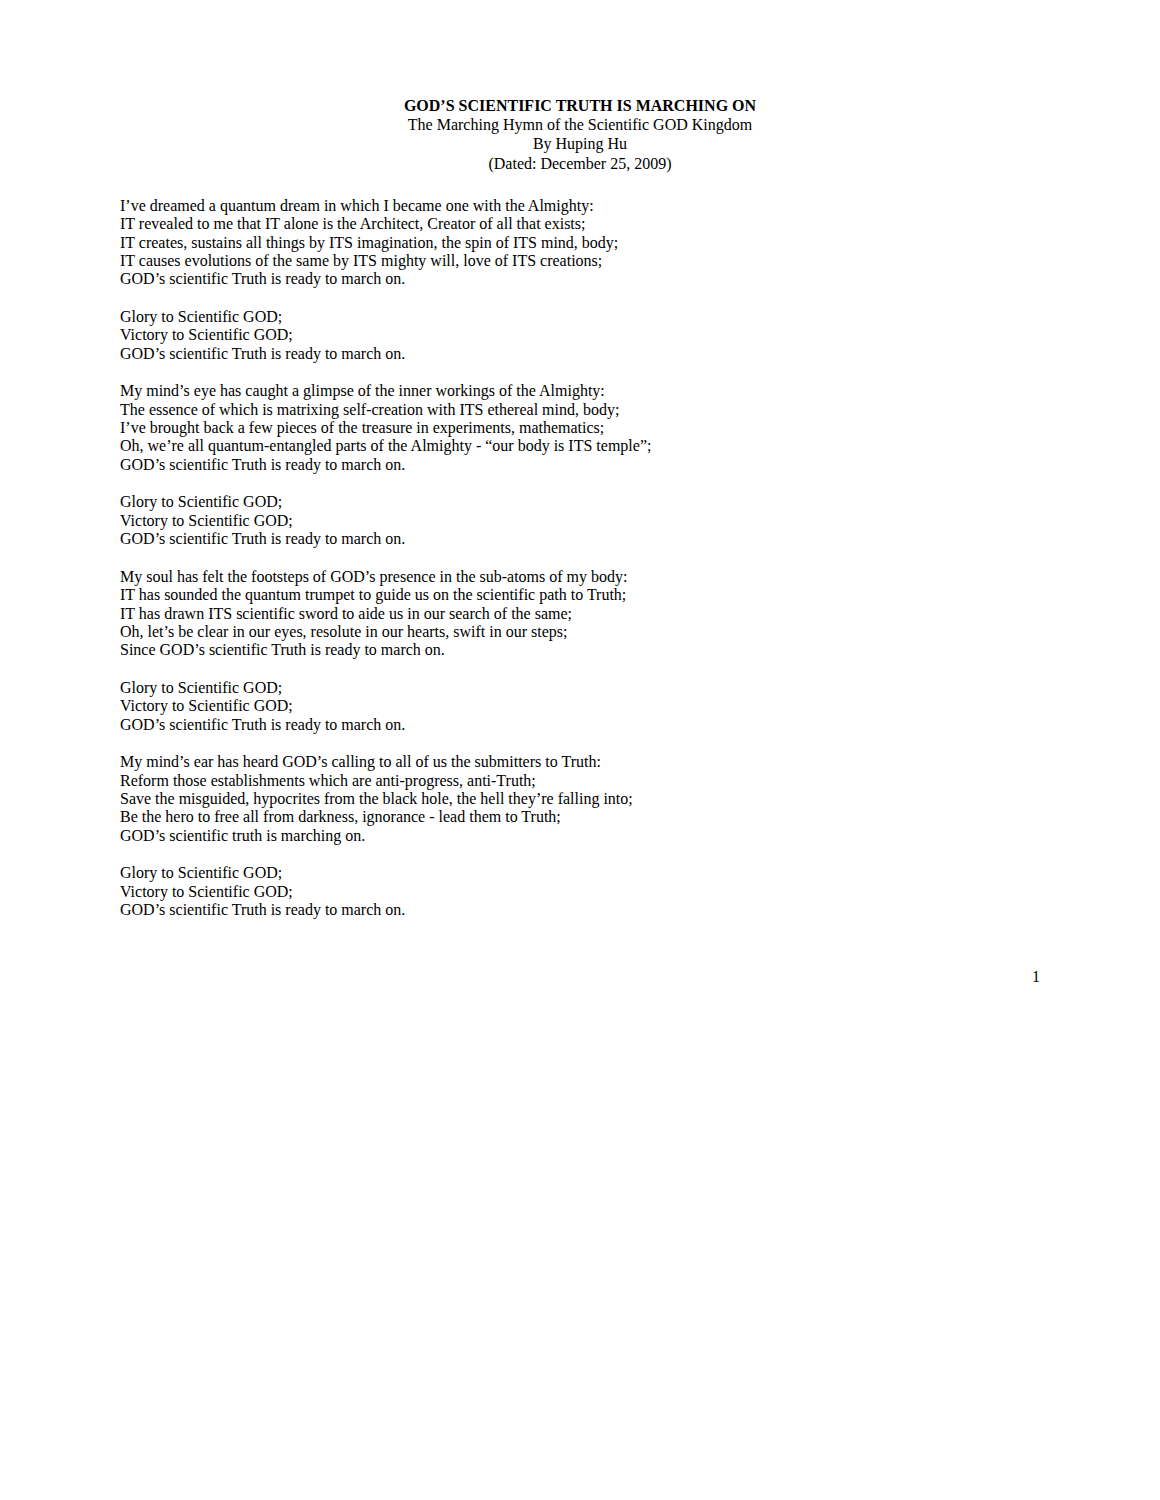God’s Scientific Truth Is Marching On
The Marching Hymn of the Scientific GOD Kingdom
By Huping Hu
(Dated: December 25, 2009)
I’ve dreamed a quantum dream in which I became one with the Almighty:
IT revealed to me that IT alone is the Architect, Creator of all that exists;
IT creates, sustains all things by ITS imagination, the spin of ITS mind, body;
IT causes evolutions of the same by ITS mighty will, love of ITS creations;
GOD’s scientific Truth is ready to march on.
Glory to Scientific GOD;
Victory to Scientific GOD;
GOD’s scientific Truth is ready to march on.
My mind’s eye has caught a glimpse of the inner workings of the Almighty:
The essence of which is matrixing self-creation with ITS ethereal mind, body;
I’ve brought back a few pieces of the treasure in experiments, mathematics;
Oh, we’re all quantum-entangled parts of the Almighty - “our body is ITS temple”;
GOD’s scientific Truth is ready to march on.
Glory to Scientific GOD;
Victory to Scientific GOD;
GOD’s scientific Truth is ready to march on.
My soul has felt the footsteps of GOD’s presence in the sub-atoms of my body:
IT has sounded the quantum trumpet to guide us on the scientific path to Truth;
IT has drawn ITS scientific sword to aide us in our search of the same;
Oh, let’s be clear in our eyes, resolute in our hearts, swift in our steps;
Since GOD’s scientific Truth is ready to march on.
Glory to Scientific GOD;
Victory to Scientific GOD;
GOD’s scientific Truth is ready to march on.
My mind’s ear has heard GOD’s calling to all of us the submitters to Truth:
Reform those establishments which are anti-progress, anti-Truth;
Save the misguided, hypocrites from the black hole, the hell they’re falling into;
Be the hero to free all from darkness, ignorance - lead them to Truth;
GOD’s scientific truth is marching on.
Glory to Scientific GOD;
Victory to Scientific GOD;
GOD’s scientific Truth is ready to march on.
1